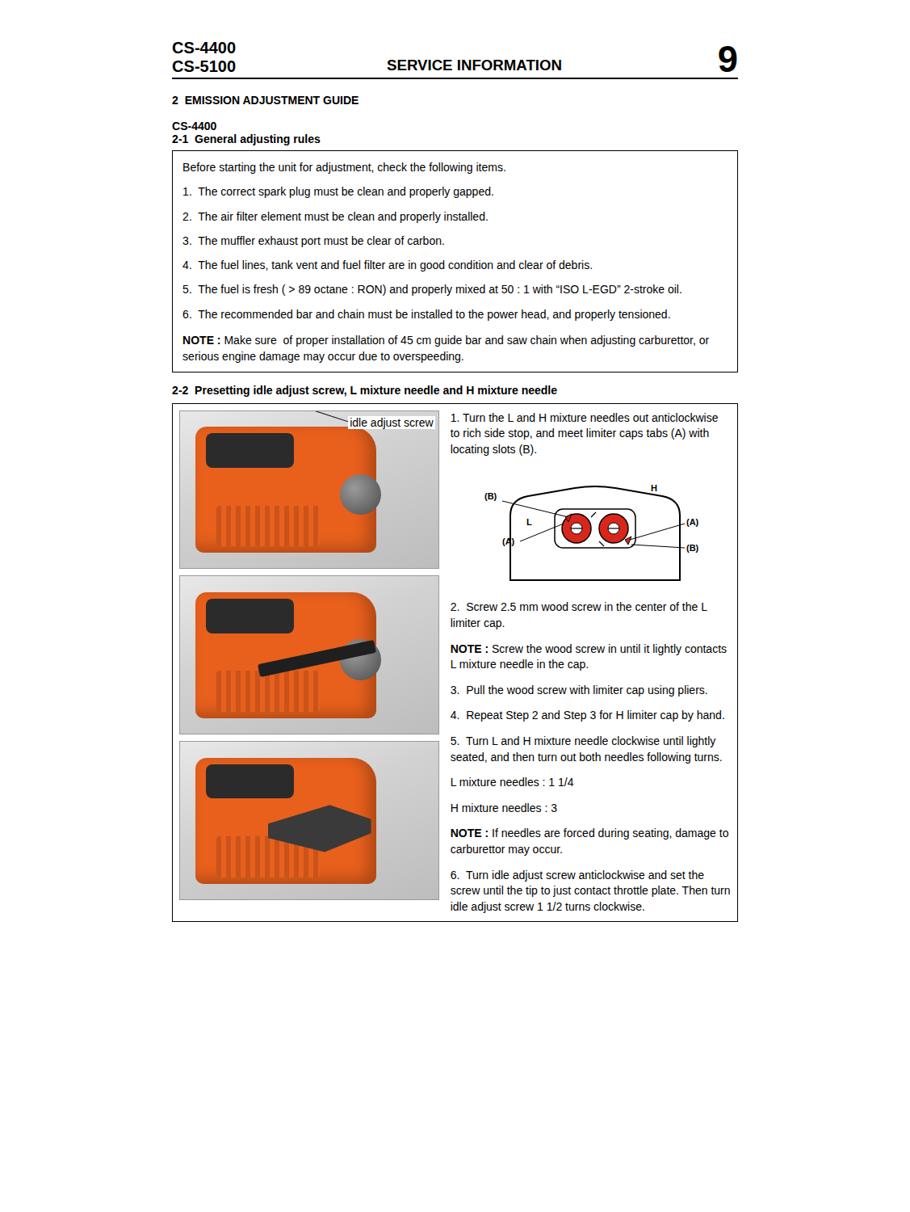CS-4400
CS-5100
SERVICE INFORMATION
9
2 EMISSION ADJUSTMENT GUIDE
CS-4400
2-1 General adjusting rules
Before starting the unit for adjustment, check the following items.
1. The correct spark plug must be clean and properly gapped.
2. The air filter element must be clean and properly installed.
3. The muffler exhaust port must be clear of carbon.
4. The fuel lines, tank vent and fuel filter are in good condition and clear of debris.
5. The fuel is fresh ( > 89 octane : RON) and properly mixed at 50 : 1 with “ISO L-EGD” 2-stroke oil.
6. The recommended bar and chain must be installed to the power head, and properly tensioned.
NOTE : Make sure of proper installation of 45 cm guide bar and saw chain when adjusting carburettor, or serious engine damage may occur due to overspeeding.
2-2 Presetting idle adjust screw, L mixture needle and H mixture needle
idle adjust screw
1. Turn the L and H mixture needles out anticlockwise to rich side stop, and meet limiter caps tabs (A) with locating slots (B).
(B) L H (A) (A) (B)
2. Screw 2.5 mm wood screw in the center of the L limiter cap.
NOTE : Screw the wood screw in until it lightly contacts L mixture needle in the cap.
3. Pull the wood screw with limiter cap using pliers.
4. Repeat Step 2 and Step 3 for H limiter cap by hand.
5. Turn L and H mixture needle clockwise until lightly seated, and then turn out both needles following turns.
L mixture needles : 1 1/4
H mixture needles : 3
NOTE : If needles are forced during seating, damage to carburettor may occur.
6. Turn idle adjust screw anticlockwise and set the screw until the tip to just contact throttle plate. Then turn idle adjust screw 1 1/2 turns clockwise.